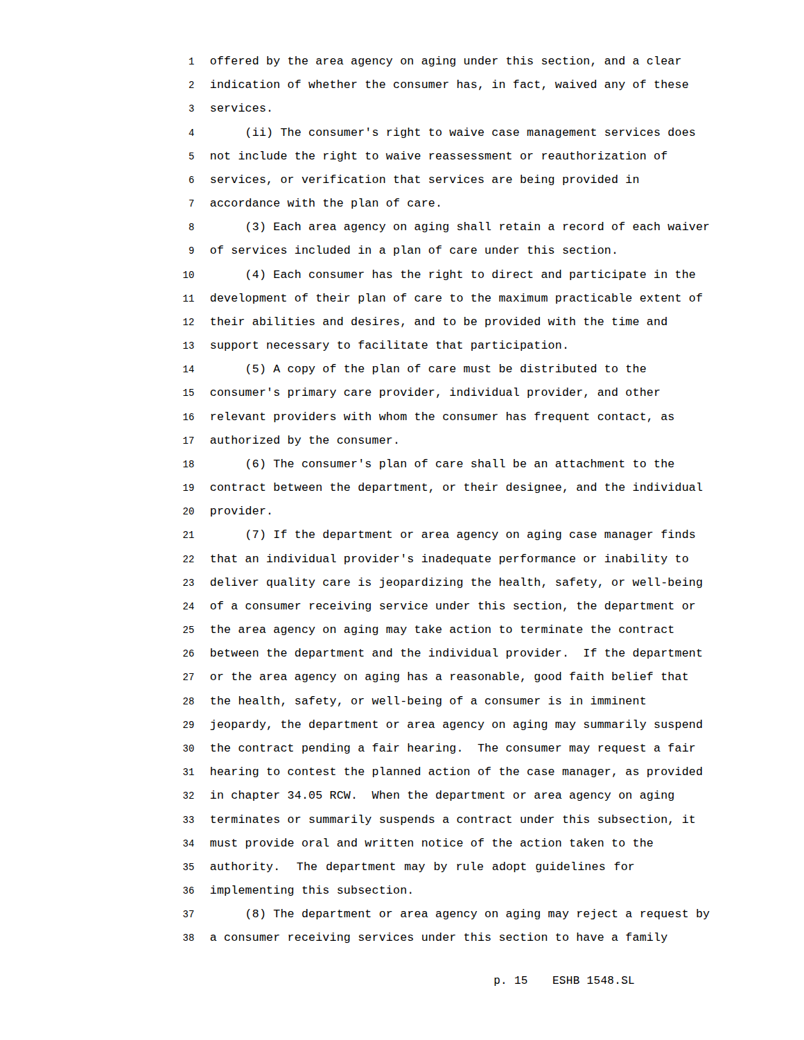1 offered by the area agency on aging under this section, and a clear
2 indication of whether the consumer has, in fact, waived any of these
3 services.
4 (ii) The consumer's right to waive case management services does
5 not include the right to waive reassessment or reauthorization of
6 services, or verification that services are being provided in
7 accordance with the plan of care.
8 (3) Each area agency on aging shall retain a record of each waiver
9 of services included in a plan of care under this section.
10 (4) Each consumer has the right to direct and participate in the
11 development of their plan of care to the maximum practicable extent of
12 their abilities and desires, and to be provided with the time and
13 support necessary to facilitate that participation.
14 (5) A copy of the plan of care must be distributed to the
15 consumer's primary care provider, individual provider, and other
16 relevant providers with whom the consumer has frequent contact, as
17 authorized by the consumer.
18 (6) The consumer's plan of care shall be an attachment to the
19 contract between the department, or their designee, and the individual
20 provider.
21 (7) If the department or area agency on aging case manager finds
22 that an individual provider's inadequate performance or inability to
23 deliver quality care is jeopardizing the health, safety, or well-being
24 of a consumer receiving service under this section, the department or
25 the area agency on aging may take action to terminate the contract
26 between the department and the individual provider. If the department
27 or the area agency on aging has a reasonable, good faith belief that
28 the health, safety, or well-being of a consumer is in imminent
29 jeopardy, the department or area agency on aging may summarily suspend
30 the contract pending a fair hearing. The consumer may request a fair
31 hearing to contest the planned action of the case manager, as provided
32 in chapter 34.05 RCW. When the department or area agency on aging
33 terminates or summarily suspends a contract under this subsection, it
34 must provide oral and written notice of the action taken to the
35 authority. The department may by rule adopt guidelines for
36 implementing this subsection.
37 (8) The department or area agency on aging may reject a request by
38 a consumer receiving services under this section to have a family
p. 15 ESHB 1548.SL